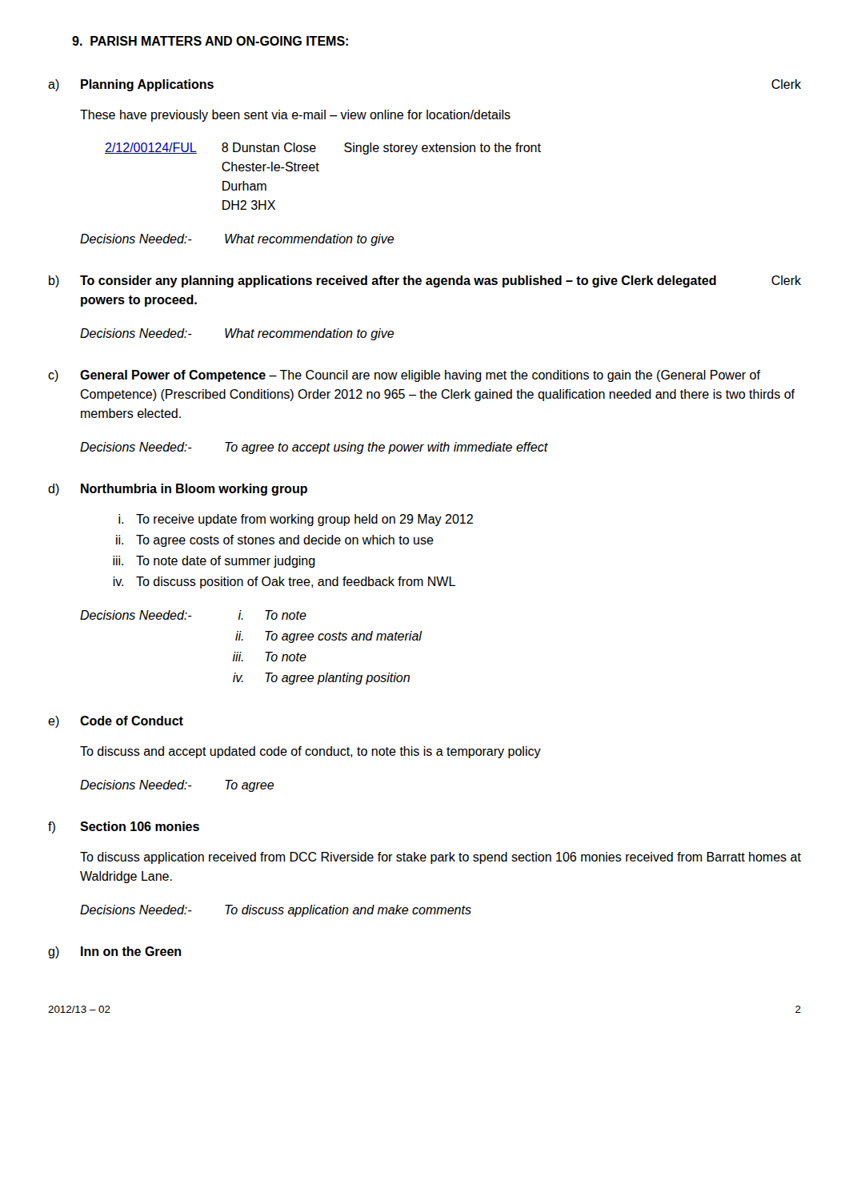9. PARISH MATTERS AND ON-GOING ITEMS:
a)
Planning Applications
Clerk
These have previously been sent via e-mail – view online for location/details
| 2/12/00124/FUL | 8 Dunstan Close Chester-le-Street Durham DH2 3HX | Single storey extension to the front |
Decisions Needed:-
What recommendation to give
b)
To consider any planning applications received after the agenda was published – to give Clerk delegated powers to proceed.
Clerk
Decisions Needed:-
What recommendation to give
c)
General Power of Competence – The Council are now eligible having met the conditions to gain the (General Power of Competence) (Prescribed Conditions) Order 2012 no 965 – the Clerk gained the qualification needed and there is two thirds of members elected.
Decisions Needed:-
To agree to accept using the power with immediate effect
d)
Northumbria in Bloom working group
To receive update from working group held on 29 May 2012
To agree costs of stones and decide on which to use
To note date of summer judging
To discuss position of Oak tree, and feedback from NWL
Decisions Needed:-
To note
To agree costs and material
To note
To agree planting position
e)
Code of Conduct
To discuss and accept updated code of conduct, to note this is a temporary policy
Decisions Needed:-
To agree
f)
Section 106 monies
To discuss application received from DCC Riverside for stake park to spend section 106 monies received from Barratt homes at Waldridge Lane.
Decisions Needed:-
To discuss application and make comments
g)
Inn on the Green
2012/13 – 02
2